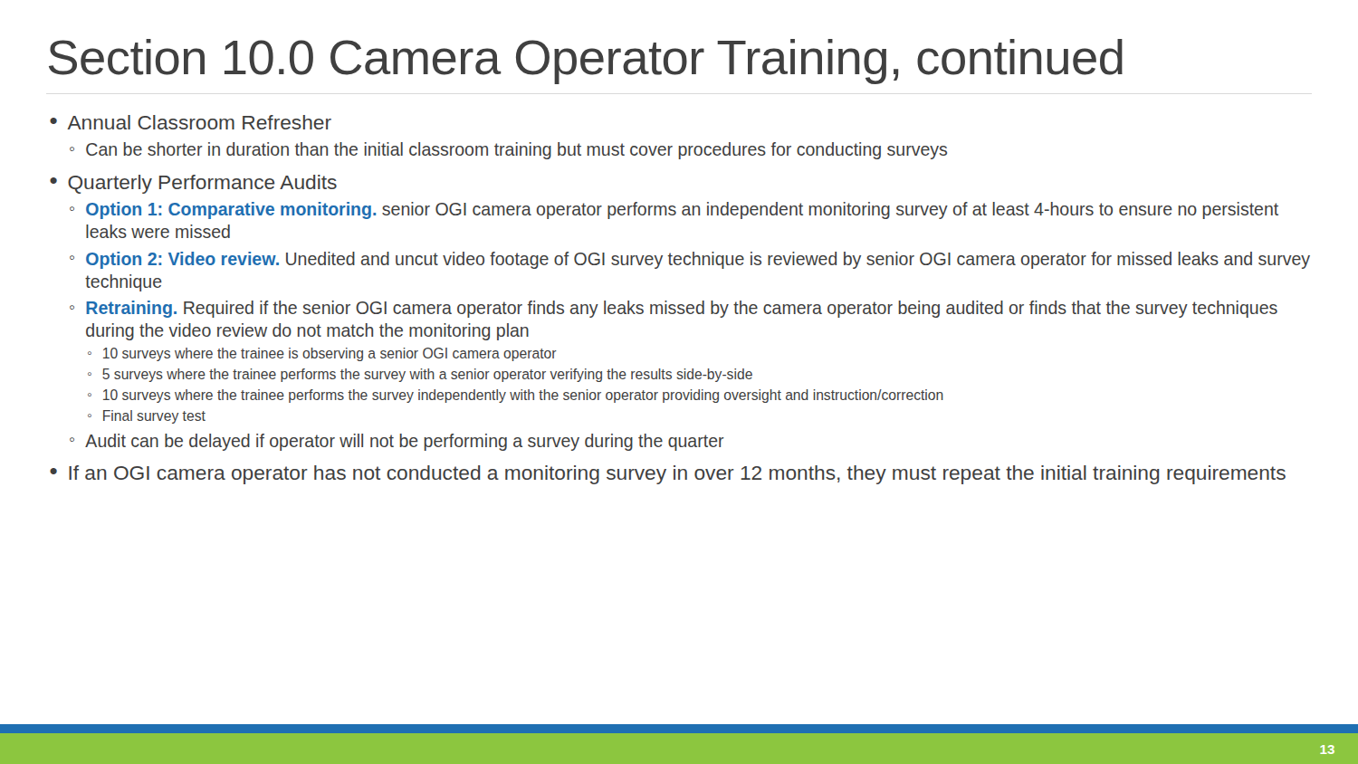Section 10.0 Camera Operator Training, continued
Annual Classroom Refresher
Can be shorter in duration than the initial classroom training but must cover procedures for conducting surveys
Quarterly Performance Audits
Option 1: Comparative monitoring. senior OGI camera operator performs an independent monitoring survey of at least 4-hours to ensure no persistent leaks were missed
Option 2: Video review. Unedited and uncut video footage of OGI survey technique is reviewed by senior OGI camera operator for missed leaks and survey technique
Retraining. Required if the senior OGI camera operator finds any leaks missed by the camera operator being audited or finds that the survey techniques during the video review do not match the monitoring plan
10 surveys where the trainee is observing a senior OGI camera operator
5 surveys where the trainee performs the survey with a senior operator verifying the results side-by-side
10 surveys where the trainee performs the survey independently with the senior operator providing oversight and instruction/correction
Final survey test
Audit can be delayed if operator will not be performing a survey during the quarter
If an OGI camera operator has not conducted a monitoring survey in over 12 months, they must repeat the initial training requirements
13